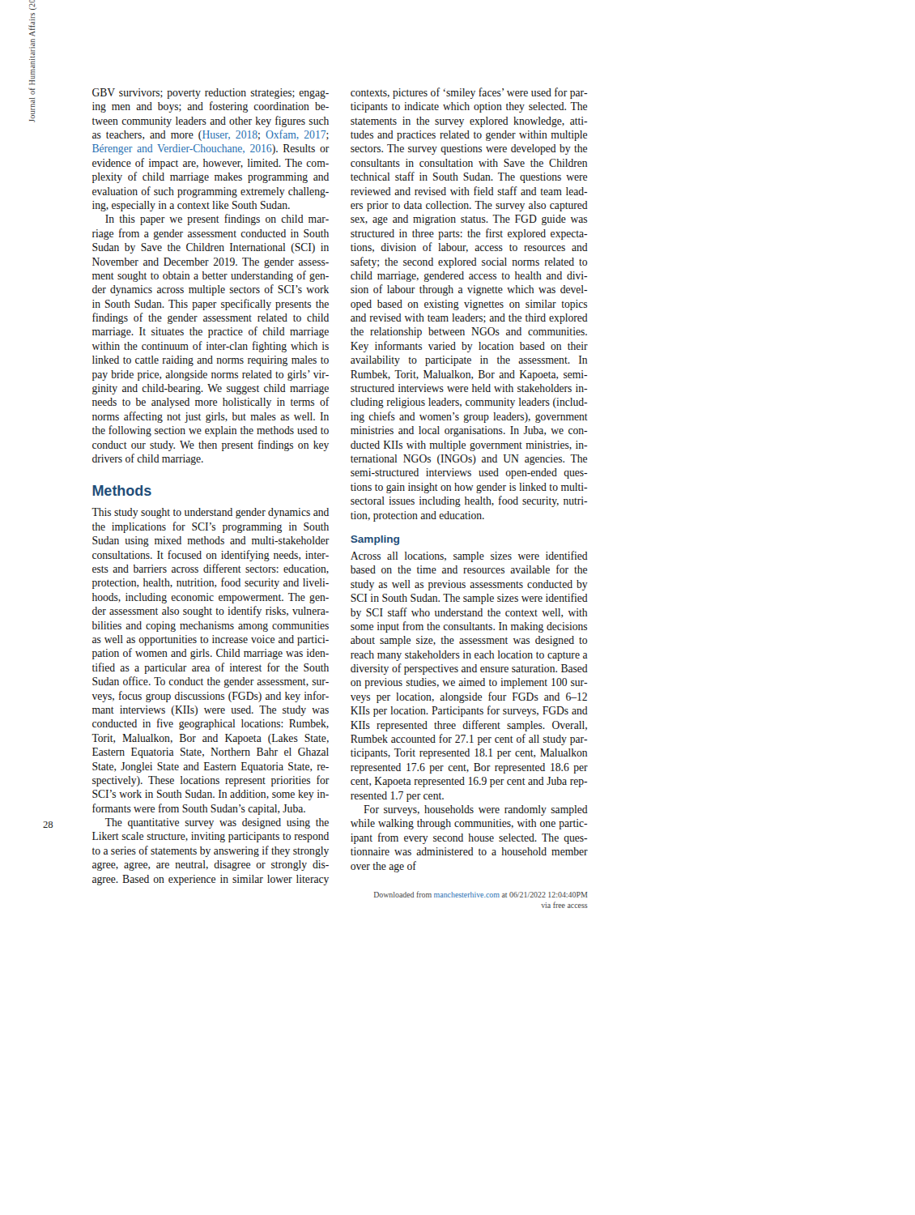Journal of Humanitarian Affairs (2022) 4/1
28
GBV survivors; poverty reduction strategies; engaging men and boys; and fostering coordination between community leaders and other key figures such as teachers, and more (Huser, 2018; Oxfam, 2017; Bérenger and Verdier-Chouchane, 2016). Results or evidence of impact are, however, limited. The complexity of child marriage makes programming and evaluation of such programming extremely challenging, especially in a context like South Sudan.
In this paper we present findings on child marriage from a gender assessment conducted in South Sudan by Save the Children International (SCI) in November and December 2019. The gender assessment sought to obtain a better understanding of gender dynamics across multiple sectors of SCI’s work in South Sudan. This paper specifically presents the findings of the gender assessment related to child marriage. It situates the practice of child marriage within the continuum of inter-clan fighting which is linked to cattle raiding and norms requiring males to pay bride price, alongside norms related to girls’ virginity and child-bearing. We suggest child marriage needs to be analysed more holistically in terms of norms affecting not just girls, but males as well. In the following section we explain the methods used to conduct our study. We then present findings on key drivers of child marriage.
Methods
This study sought to understand gender dynamics and the implications for SCI’s programming in South Sudan using mixed methods and multi-stakeholder consultations. It focused on identifying needs, interests and barriers across different sectors: education, protection, health, nutrition, food security and livelihoods, including economic empowerment. The gender assessment also sought to identify risks, vulnerabilities and coping mechanisms among communities as well as opportunities to increase voice and participation of women and girls. Child marriage was identified as a particular area of interest for the South Sudan office. To conduct the gender assessment, surveys, focus group discussions (FGDs) and key informant interviews (KIIs) were used. The study was conducted in five geographical locations: Rumbek, Torit, Malualkon, Bor and Kapoeta (Lakes State, Eastern Equatoria State, Northern Bahr el Ghazal State, Jonglei State and Eastern Equatoria State, respectively). These locations represent priorities for SCI’s work in South Sudan. In addition, some key informants were from South Sudan’s capital, Juba.
The quantitative survey was designed using the Likert scale structure, inviting participants to respond to a series of statements by answering if they strongly agree, agree, are neutral, disagree or strongly disagree. Based on experience in similar lower literacy contexts, pictures of ‘smiley faces’ were used for participants to indicate which option they selected. The statements in the survey explored knowledge, attitudes and practices related to gender within multiple sectors. The survey questions were developed by the consultants in consultation with Save the Children technical staff in South Sudan. The questions were reviewed and revised with field staff and team leaders prior to data collection. The survey also captured sex, age and migration status. The FGD guide was structured in three parts: the first explored expectations, division of labour, access to resources and safety; the second explored social norms related to child marriage, gendered access to health and division of labour through a vignette which was developed based on existing vignettes on similar topics and revised with team leaders; and the third explored the relationship between NGOs and communities. Key informants varied by location based on their availability to participate in the assessment. In Rumbek, Torit, Malualkon, Bor and Kapoeta, semi-structured interviews were held with stakeholders including religious leaders, community leaders (including chiefs and women’s group leaders), government ministries and local organisations. In Juba, we conducted KIIs with multiple government ministries, international NGOs (INGOs) and UN agencies. The semi-structured interviews used open-ended questions to gain insight on how gender is linked to multi-sectoral issues including health, food security, nutrition, protection and education.
Sampling
Across all locations, sample sizes were identified based on the time and resources available for the study as well as previous assessments conducted by SCI in South Sudan. The sample sizes were identified by SCI staff who understand the context well, with some input from the consultants. In making decisions about sample size, the assessment was designed to reach many stakeholders in each location to capture a diversity of perspectives and ensure saturation. Based on previous studies, we aimed to implement 100 surveys per location, alongside four FGDs and 6–12 KIIs per location. Participants for surveys, FGDs and KIIs represented three different samples. Overall, Rumbek accounted for 27.1 per cent of all study participants, Torit represented 18.1 per cent, Malualkon represented 17.6 per cent, Bor represented 18.6 per cent, Kapoeta represented 16.9 per cent and Juba represented 1.7 per cent.
For surveys, households were randomly sampled while walking through communities, with one participant from every second house selected. The questionnaire was administered to a household member over the age of
Downloaded from manchesterhive.com at 06/21/2022 12:04:40PM
via free access